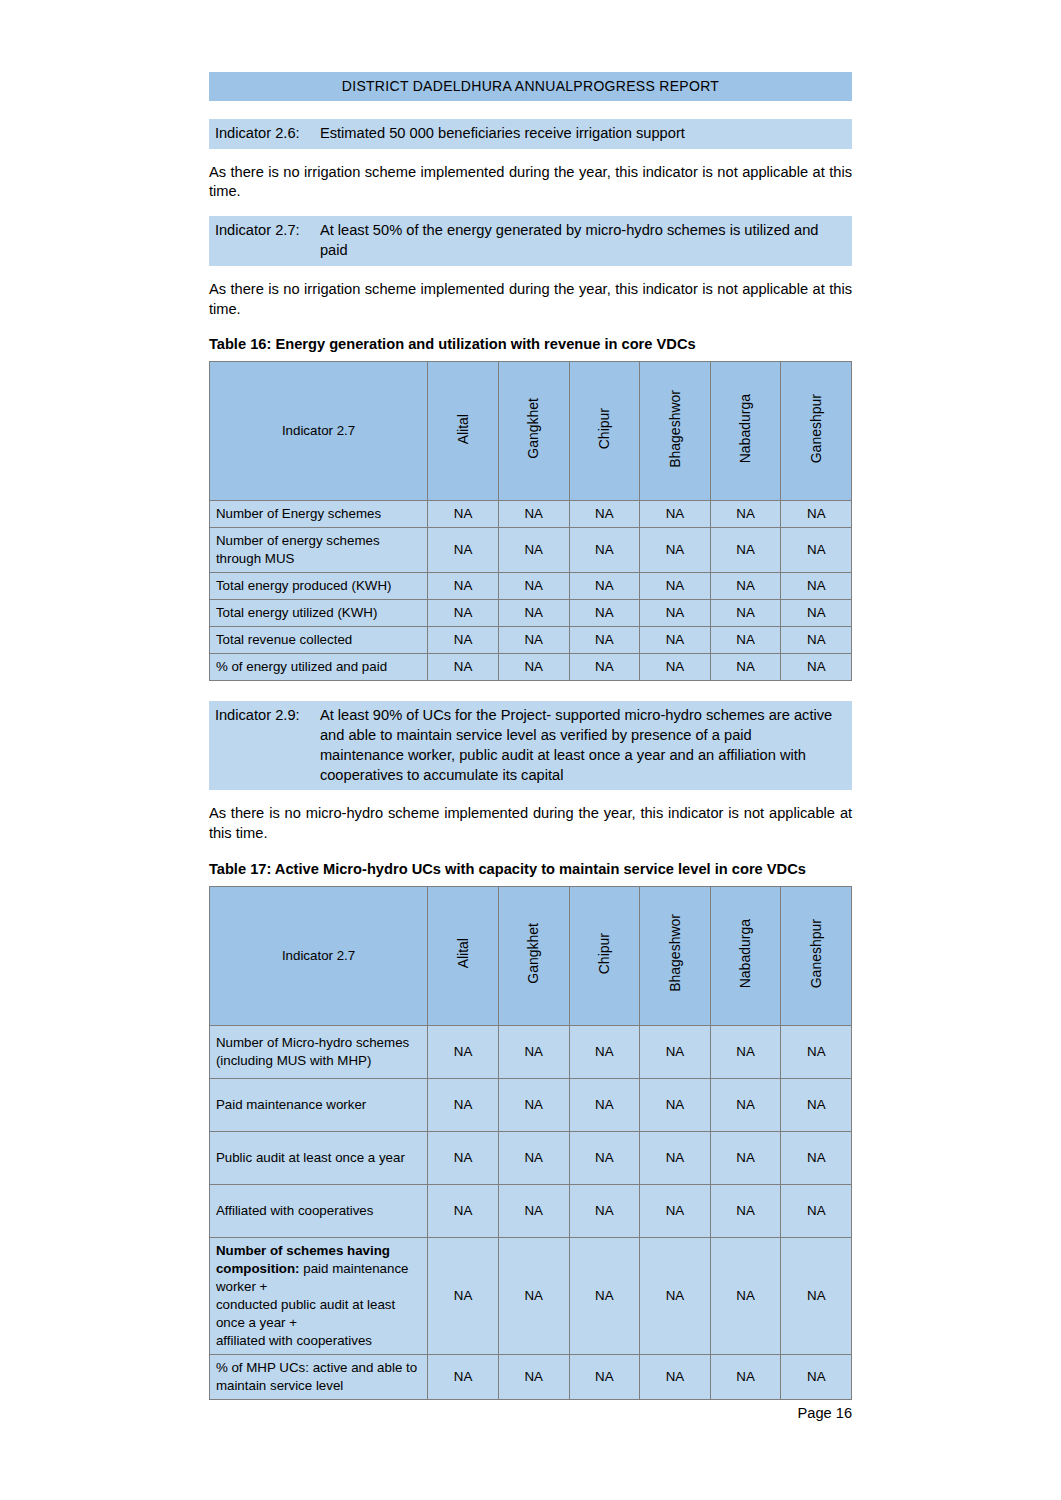DISTRICT DADELDHURA ANNUALPROGRESS REPORT
Indicator 2.6: Estimated 50 000 beneficiaries receive irrigation support
As there is no irrigation scheme implemented during the year, this indicator is not applicable at this time.
Indicator 2.7: At least 50% of the energy generated by micro-hydro schemes is utilized and paid
As there is no irrigation scheme implemented during the year, this indicator is not applicable at this time.
Table 16: Energy generation and utilization with revenue in core VDCs
| Indicator 2.7 | Alital | Gangkhet | Chipur | Bhageshwor | Nabadurga | Ganeshpur |
| --- | --- | --- | --- | --- | --- | --- |
| Number of Energy schemes | NA | NA | NA | NA | NA | NA |
| Number of energy schemes through MUS | NA | NA | NA | NA | NA | NA |
| Total energy produced (KWH) | NA | NA | NA | NA | NA | NA |
| Total energy utilized (KWH) | NA | NA | NA | NA | NA | NA |
| Total revenue collected | NA | NA | NA | NA | NA | NA |
| % of energy utilized and paid | NA | NA | NA | NA | NA | NA |
Indicator 2.9: At least 90% of UCs for the Project- supported micro-hydro schemes are active and able to maintain service level as verified by presence of a paid maintenance worker, public audit at least once a year and an affiliation with cooperatives to accumulate its capital
As there is no micro-hydro scheme implemented during the year, this indicator is not applicable at this time.
Table 17: Active Micro-hydro UCs with capacity to maintain service level in core VDCs
| Indicator 2.7 | Alital | Gangkhet | Chipur | Bhageshwor | Nabadurga | Ganeshpur |
| --- | --- | --- | --- | --- | --- | --- |
| Number of Micro-hydro schemes (including MUS with MHP) | NA | NA | NA | NA | NA | NA |
| Paid maintenance worker | NA | NA | NA | NA | NA | NA |
| Public audit at least once a year | NA | NA | NA | NA | NA | NA |
| Affiliated with cooperatives | NA | NA | NA | NA | NA | NA |
| Number of schemes having composition: paid maintenance worker + conducted public audit at least once a year + affiliated with cooperatives | NA | NA | NA | NA | NA | NA |
| % of MHP UCs: active and able to maintain service level | NA | NA | NA | NA | NA | NA |
Page 16